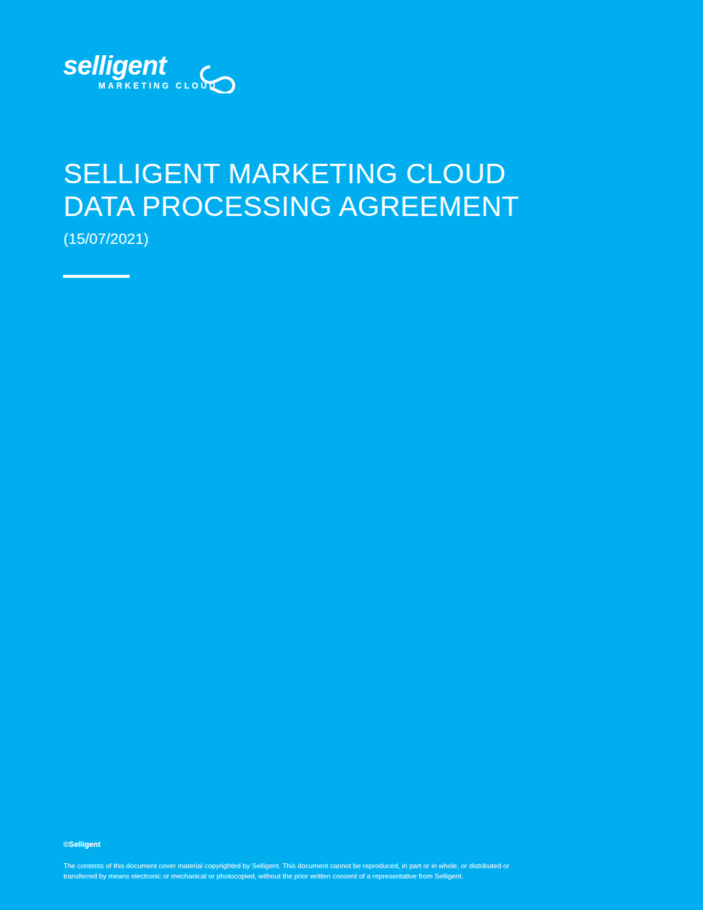selligent MARKETING CLOUD
SELLIGENT MARKETING CLOUD
DATA PROCESSING AGREEMENT
(15/07/2021)
©Selligent
The contents of this document cover material copyrighted by Selligent. This document cannot be reproduced, in part or in whole, or distributed or transferred by means electronic or mechanical or photocopied, without the prior written consent of a representative from Selligent.